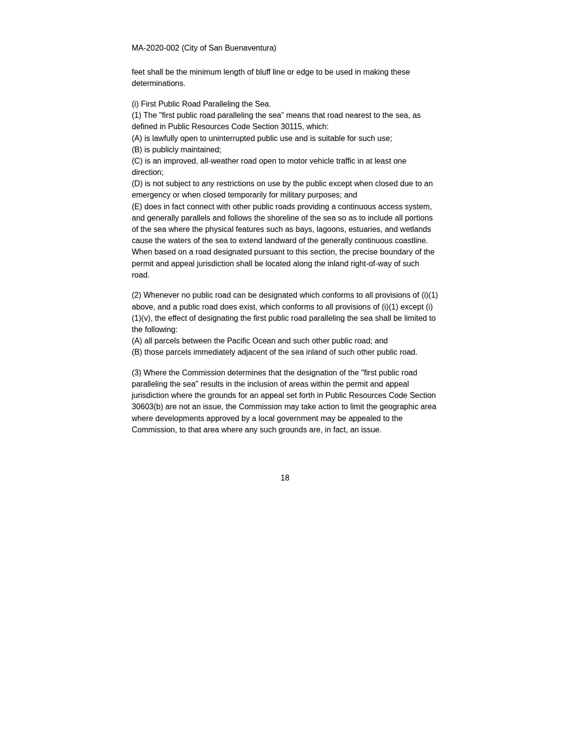MA-2020-002 (City of San Buenaventura)
feet shall be the minimum length of bluff line or edge to be used in making these determinations.
(i) First Public Road Paralleling the Sea.
(1) The "first public road paralleling the sea" means that road nearest to the sea, as defined in Public Resources Code Section 30115, which:
(A) is lawfully open to uninterrupted public use and is suitable for such use;
(B) is publicly maintained;
(C) is an improved, all-weather road open to motor vehicle traffic in at least one direction;
(D) is not subject to any restrictions on use by the public except when closed due to an emergency or when closed temporarily for military purposes; and
(E) does in fact connect with other public roads providing a continuous access system, and generally parallels and follows the shoreline of the sea so as to include all portions of the sea where the physical features such as bays, lagoons, estuaries, and wetlands cause the waters of the sea to extend landward of the generally continuous coastline. When based on a road designated pursuant to this section, the precise boundary of the permit and appeal jurisdiction shall be located along the inland right-of-way of such road.
(2) Whenever no public road can be designated which conforms to all provisions of (i)(1) above, and a public road does exist, which conforms to all provisions of (i)(1) except (i)(1)(v), the effect of designating the first public road paralleling the sea shall be limited to the following:
(A) all parcels between the Pacific Ocean and such other public road; and
(B) those parcels immediately adjacent of the sea inland of such other public road.
(3) Where the Commission determines that the designation of the "first public road paralleling the sea" results in the inclusion of areas within the permit and appeal jurisdiction where the grounds for an appeal set forth in Public Resources Code Section 30603(b) are not an issue, the Commission may take action to limit the geographic area where developments approved by a local government may be appealed to the Commission, to that area where any such grounds are, in fact, an issue.
18